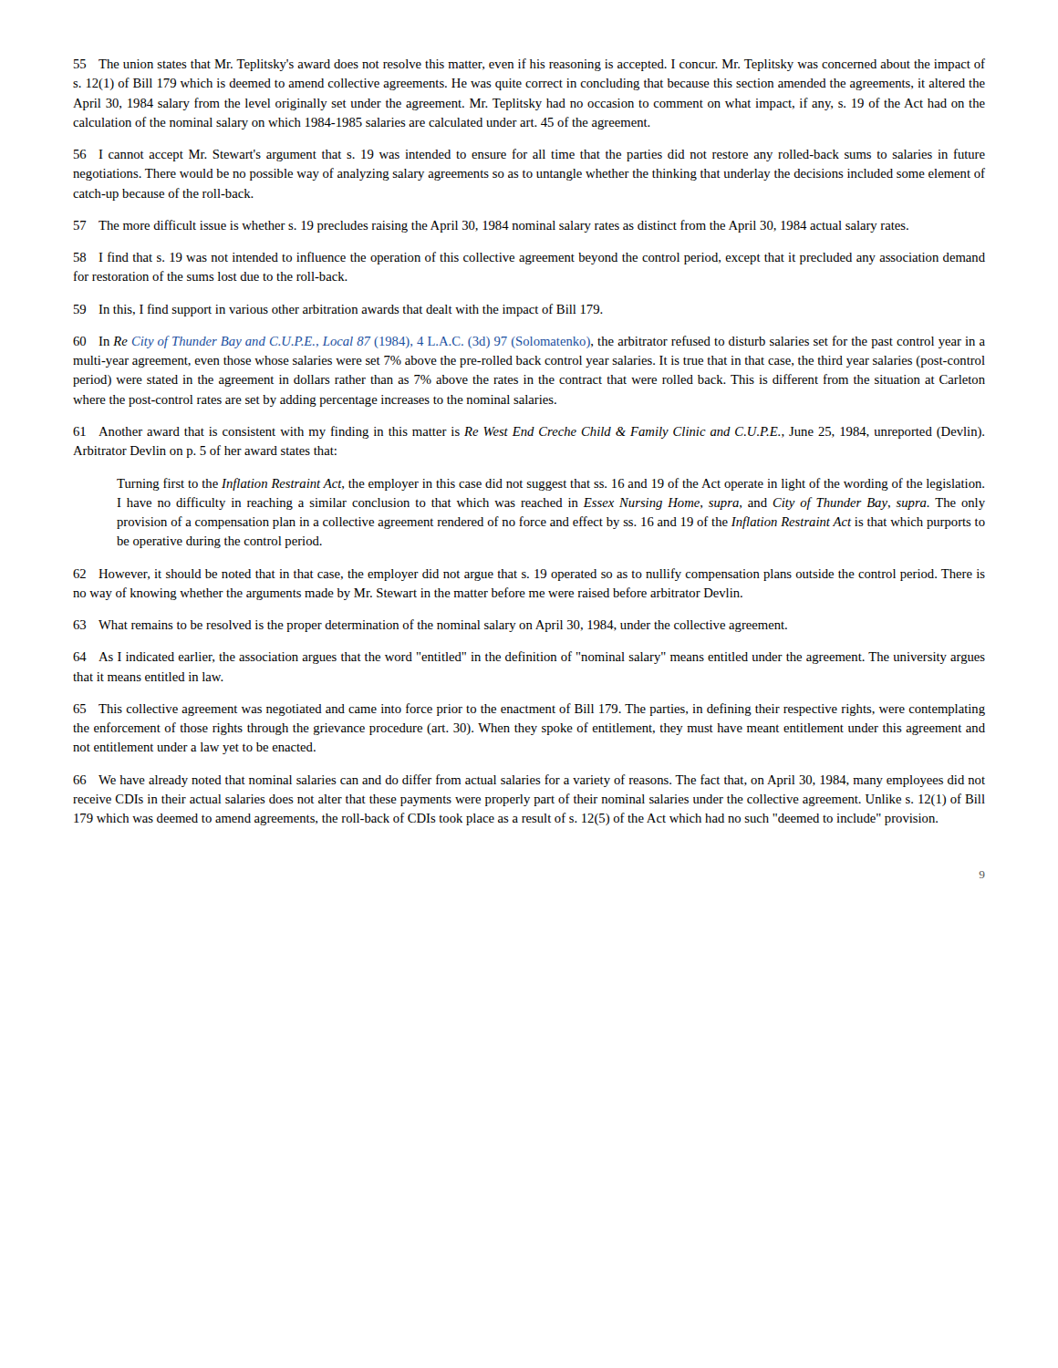55 The union states that Mr. Teplitsky's award does not resolve this matter, even if his reasoning is accepted. I concur. Mr. Teplitsky was concerned about the impact of s. 12(1) of Bill 179 which is deemed to amend collective agreements. He was quite correct in concluding that because this section amended the agreements, it altered the April 30, 1984 salary from the level originally set under the agreement. Mr. Teplitsky had no occasion to comment on what impact, if any, s. 19 of the Act had on the calculation of the nominal salary on which 1984-1985 salaries are calculated under art. 45 of the agreement.
56 I cannot accept Mr. Stewart's argument that s. 19 was intended to ensure for all time that the parties did not restore any rolled-back sums to salaries in future negotiations. There would be no possible way of analyzing salary agreements so as to untangle whether the thinking that underlay the decisions included some element of catch-up because of the roll-back.
57 The more difficult issue is whether s. 19 precludes raising the April 30, 1984 nominal salary rates as distinct from the April 30, 1984 actual salary rates.
58 I find that s. 19 was not intended to influence the operation of this collective agreement beyond the control period, except that it precluded any association demand for restoration of the sums lost due to the roll-back.
59 In this, I find support in various other arbitration awards that dealt with the impact of Bill 179.
60 In Re City of Thunder Bay and C.U.P.E., Local 87 (1984), 4 L.A.C. (3d) 97 (Solomatenko), the arbitrator refused to disturb salaries set for the past control year in a multi-year agreement, even those whose salaries were set 7% above the pre-rolled back control year salaries. It is true that in that case, the third year salaries (post-control period) were stated in the agreement in dollars rather than as 7% above the rates in the contract that were rolled back. This is different from the situation at Carleton where the post-control rates are set by adding percentage increases to the nominal salaries.
61 Another award that is consistent with my finding in this matter is Re West End Creche Child & Family Clinic and C.U.P.E., June 25, 1984, unreported (Devlin). Arbitrator Devlin on p. 5 of her award states that:
Turning first to the Inflation Restraint Act, the employer in this case did not suggest that ss. 16 and 19 of the Act operate in light of the wording of the legislation. I have no difficulty in reaching a similar conclusion to that which was reached in Essex Nursing Home, supra, and City of Thunder Bay, supra. The only provision of a compensation plan in a collective agreement rendered of no force and effect by ss. 16 and 19 of the Inflation Restraint Act is that which purports to be operative during the control period.
62 However, it should be noted that in that case, the employer did not argue that s. 19 operated so as to nullify compensation plans outside the control period. There is no way of knowing whether the arguments made by Mr. Stewart in the matter before me were raised before arbitrator Devlin.
63 What remains to be resolved is the proper determination of the nominal salary on April 30, 1984, under the collective agreement.
64 As I indicated earlier, the association argues that the word "entitled" in the definition of "nominal salary" means entitled under the agreement. The university argues that it means entitled in law.
65 This collective agreement was negotiated and came into force prior to the enactment of Bill 179. The parties, in defining their respective rights, were contemplating the enforcement of those rights through the grievance procedure (art. 30). When they spoke of entitlement, they must have meant entitlement under this agreement and not entitlement under a law yet to be enacted.
66 We have already noted that nominal salaries can and do differ from actual salaries for a variety of reasons. The fact that, on April 30, 1984, many employees did not receive CDIs in their actual salaries does not alter that these payments were properly part of their nominal salaries under the collective agreement. Unlike s. 12(1) of Bill 179 which was deemed to amend agreements, the roll-back of CDIs took place as a result of s. 12(5) of the Act which had no such "deemed to include" provision.
9